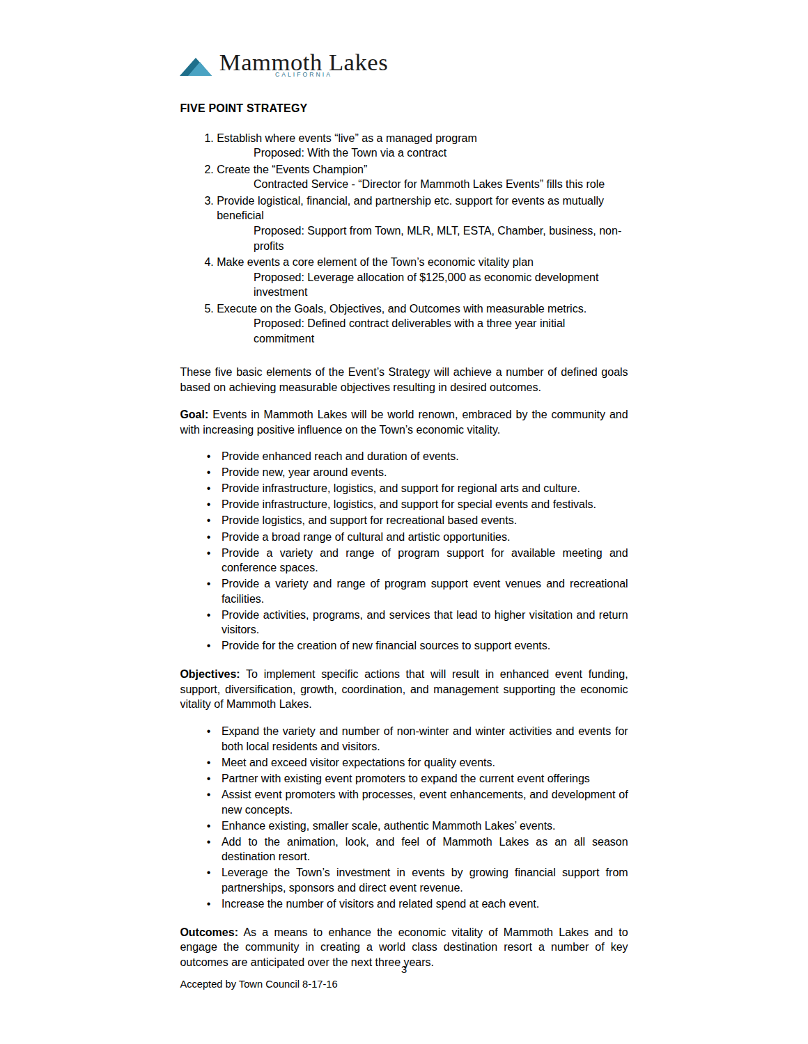Mammoth Lakes
CALIFORNIA
FIVE POINT STRATEGY
Establish where events “live” as a managed program Proposed: With the Town via a contract
Create the “Events Champion” Contracted Service - “Director for Mammoth Lakes Events” fills this role
Provide logistical, financial, and partnership etc. support for events as mutually beneficial Proposed: Support from Town, MLR, MLT, ESTA, Chamber, business, non-profits
Make events a core element of the Town’s economic vitality plan Proposed: Leverage allocation of $125,000 as economic development investment
Execute on the Goals, Objectives, and Outcomes with measurable metrics. Proposed: Defined contract deliverables with a three year initial commitment
These five basic elements of the Event’s Strategy will achieve a number of defined goals based on achieving measurable objectives resulting in desired outcomes.
Goal: Events in Mammoth Lakes will be world renown, embraced by the community and with increasing positive influence on the Town’s economic vitality.
Provide enhanced reach and duration of events.
Provide new, year around events.
Provide infrastructure, logistics, and support for regional arts and culture.
Provide infrastructure, logistics, and support for special events and festivals.
Provide logistics, and support for recreational based events.
Provide a broad range of cultural and artistic opportunities.
Provide a variety and range of program support for available meeting and conference spaces.
Provide a variety and range of program support event venues and recreational facilities.
Provide activities, programs, and services that lead to higher visitation and return visitors.
Provide for the creation of new financial sources to support events.
Objectives: To implement specific actions that will result in enhanced event funding, support, diversification, growth, coordination, and management supporting the economic vitality of Mammoth Lakes.
Expand the variety and number of non-winter and winter activities and events for both local residents and visitors.
Meet and exceed visitor expectations for quality events.
Partner with existing event promoters to expand the current event offerings
Assist event promoters with processes, event enhancements, and development of new concepts.
Enhance existing, smaller scale, authentic Mammoth Lakes’ events.
Add to the animation, look, and feel of Mammoth Lakes as an all season destination resort.
Leverage the Town’s investment in events by growing financial support from partnerships, sponsors and direct event revenue.
Increase the number of visitors and related spend at each event.
Outcomes: As a means to enhance the economic vitality of Mammoth Lakes and to engage the community in creating a world class destination resort a number of key outcomes are anticipated over the next three years.
3
Accepted by Town Council 8-17-16